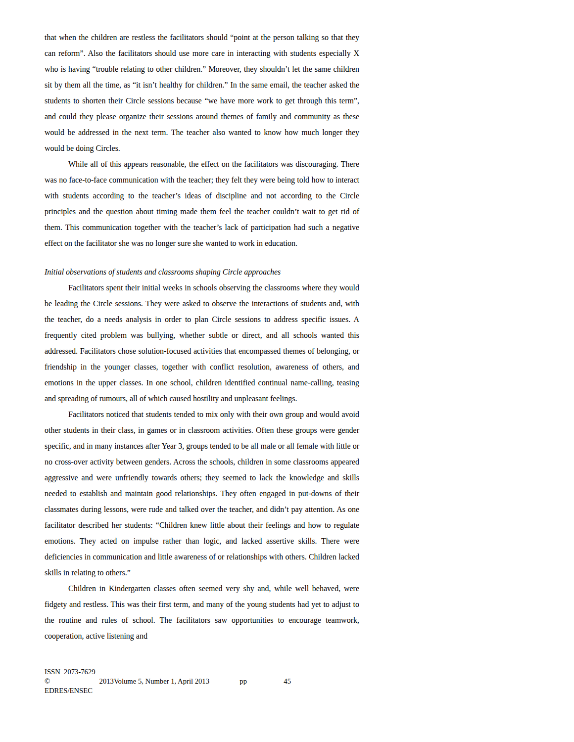that when the children are restless the facilitators should “point at the person talking so that they can reform”. Also the facilitators should use more care in interacting with students especially X who is having “trouble relating to other children.” Moreover, they shouldn’t let the same children sit by them all the time, as “it isn’t healthy for children.” In the same email, the teacher asked the students to shorten their Circle sessions because “we have more work to get through this term”, and could they please organize their sessions around themes of family and community as these would be addressed in the next term. The teacher also wanted to know how much longer they would be doing Circles.
While all of this appears reasonable, the effect on the facilitators was discouraging. There was no face-to-face communication with the teacher; they felt they were being told how to interact with students according to the teacher’s ideas of discipline and not according to the Circle principles and the question about timing made them feel the teacher couldn’t wait to get rid of them. This communication together with the teacher’s lack of participation had such a negative effect on the facilitator she was no longer sure she wanted to work in education.
Initial observations of students and classrooms shaping Circle approaches
Facilitators spent their initial weeks in schools observing the classrooms where they would be leading the Circle sessions. They were asked to observe the interactions of students and, with the teacher, do a needs analysis in order to plan Circle sessions to address specific issues. A frequently cited problem was bullying, whether subtle or direct, and all schools wanted this addressed. Facilitators chose solution-focused activities that encompassed themes of belonging, or friendship in the younger classes, together with conflict resolution, awareness of others, and emotions in the upper classes. In one school, children identified continual name-calling, teasing and spreading of rumours, all of which caused hostility and unpleasant feelings.
Facilitators noticed that students tended to mix only with their own group and would avoid other students in their class, in games or in classroom activities. Often these groups were gender specific, and in many instances after Year 3, groups tended to be all male or all female with little or no cross-over activity between genders. Across the schools, children in some classrooms appeared aggressive and were unfriendly towards others; they seemed to lack the knowledge and skills needed to establish and maintain good relationships. They often engaged in put-downs of their classmates during lessons, were rude and talked over the teacher, and didn’t pay attention. As one facilitator described her students: “Children knew little about their feelings and how to regulate emotions. They acted on impulse rather than logic, and lacked assertive skills. There were deficiencies in communication and little awareness of or relationships with others. Children lacked skills in relating to others.”
Children in Kindergarten classes often seemed very shy and, while well behaved, were fidgety and restless. This was their first term, and many of the young students had yet to adjust to the routine and rules of school. The facilitators saw opportunities to encourage teamwork, cooperation, active listening and
ISSN 2073-7629
© 2013 EDRES/ENSEC Volume 5, Number 1, April 2013 pp 45